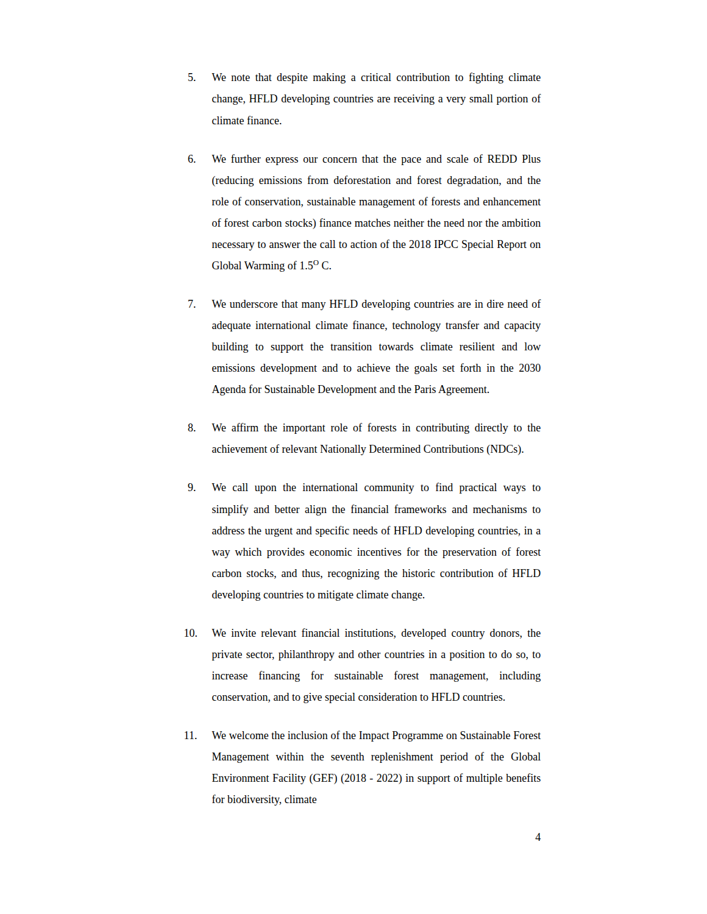We note that despite making a critical contribution to fighting climate change, HFLD developing countries are receiving a very small portion of climate finance.
We further express our concern that the pace and scale of REDD Plus (reducing emissions from deforestation and forest degradation, and the role of conservation, sustainable management of forests and enhancement of forest carbon stocks) finance matches neither the need nor the ambition necessary to answer the call to action of the 2018 IPCC Special Report on Global Warming of 1.5O C.
We underscore that many HFLD developing countries are in dire need of adequate international climate finance, technology transfer and capacity building to support the transition towards climate resilient and low emissions development and to achieve the goals set forth in the 2030 Agenda for Sustainable Development and the Paris Agreement.
We affirm the important role of forests in contributing directly to the achievement of relevant Nationally Determined Contributions (NDCs).
We call upon the international community to find practical ways to simplify and better align the financial frameworks and mechanisms to address the urgent and specific needs of HFLD developing countries, in a way which provides economic incentives for the preservation of forest carbon stocks, and thus, recognizing the historic contribution of HFLD developing countries to mitigate climate change.
We invite relevant financial institutions, developed country donors, the private sector, philanthropy and other countries in a position to do so, to increase financing for sustainable forest management, including conservation, and to give special consideration to HFLD countries.
We welcome the inclusion of the Impact Programme on Sustainable Forest Management within the seventh replenishment period of the Global Environment Facility (GEF) (2018 - 2022) in support of multiple benefits for biodiversity, climate
4